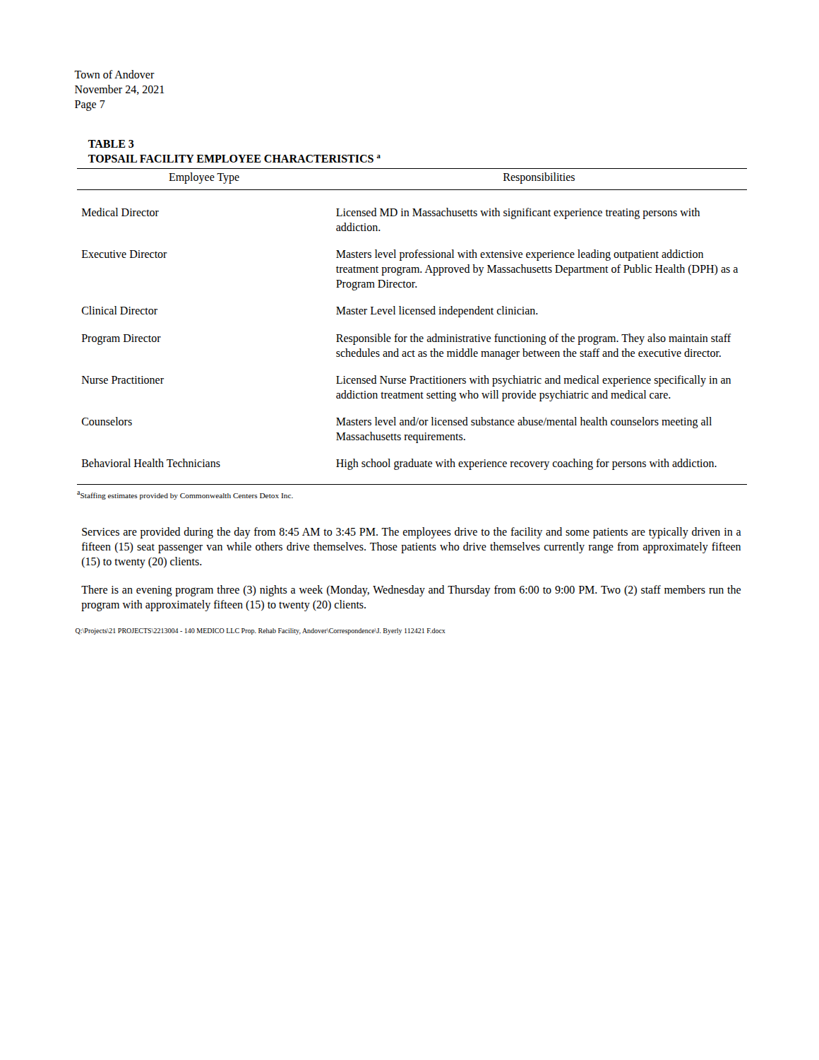Town of Andover
November 24, 2021
Page 7
TABLE 3
TOPSAIL FACILITY EMPLOYEE CHARACTERISTICS a
| Employee Type | Responsibilities |
| --- | --- |
| Medical Director | Licensed MD in Massachusetts with significant experience treating persons with addiction. |
| Executive Director | Masters level professional with extensive experience leading outpatient addiction treatment program. Approved by Massachusetts Department of Public Health (DPH) as a Program Director. |
| Clinical Director | Master Level licensed independent clinician. |
| Program Director | Responsible for the administrative functioning of the program. They also maintain staff schedules and act as the middle manager between the staff and the executive director. |
| Nurse Practitioner | Licensed Nurse Practitioners with psychiatric and medical experience specifically in an addiction treatment setting who will provide psychiatric and medical care. |
| Counselors | Masters level and/or licensed substance abuse/mental health counselors meeting all Massachusetts requirements. |
| Behavioral Health Technicians | High school graduate with experience recovery coaching for persons with addiction. |
aStaffing estimates provided by Commonwealth Centers Detox Inc.
Services are provided during the day from 8:45 AM to 3:45 PM. The employees drive to the facility and some patients are typically driven in a fifteen (15) seat passenger van while others drive themselves. Those patients who drive themselves currently range from approximately fifteen (15) to twenty (20) clients.
There is an evening program three (3) nights a week (Monday, Wednesday and Thursday from 6:00 to 9:00 PM. Two (2) staff members run the program with approximately fifteen (15) to twenty (20) clients.
Q:\Projects\21 PROJECTS\2213004 - 140 MEDICO LLC Prop. Rehab Facility, Andover\Correspondence\J. Byerly 112421 F.docx